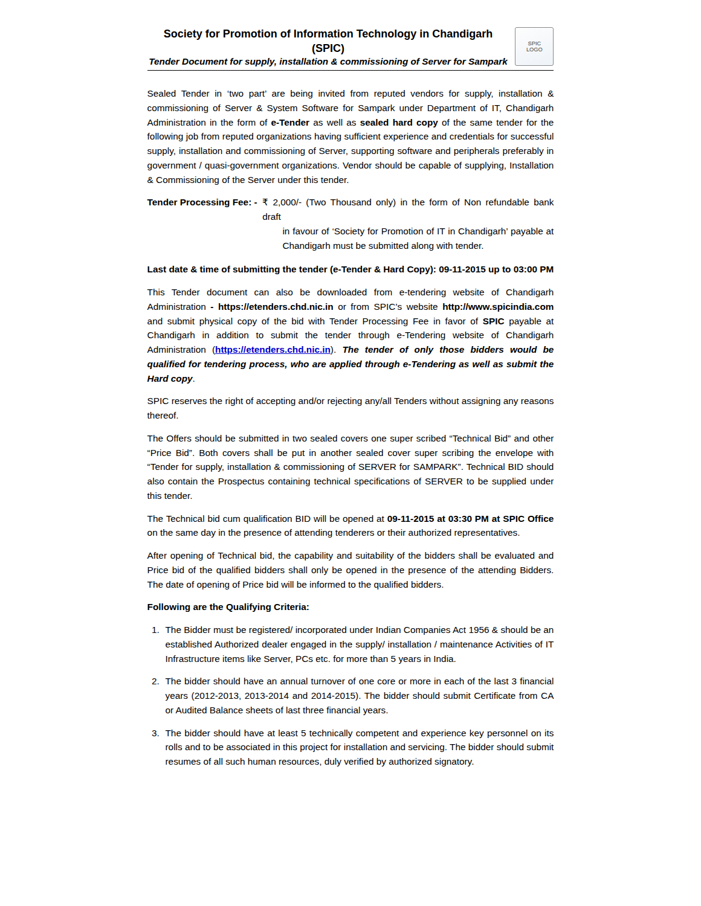Society for Promotion of Information Technology in Chandigarh (SPIC)
Tender Document for supply, installation & commissioning of Server for Sampark
SPIC
LOGO
Sealed Tender in ‘two part’ are being invited from reputed vendors for supply, installation & commissioning of Server & System Software for Sampark under Department of IT, Chandigarh Administration in the form of e-Tender as well as sealed hard copy of the same tender for the following job from reputed organizations having sufficient experience and credentials for successful supply, installation and commissioning of Server, supporting software and peripherals preferably in government / quasi-government organizations. Vendor should be capable of supplying, Installation & Commissioning of the Server under this tender.
Tender Processing Fee: - ₹ 2,000/- (Two Thousand only) in the form of Non refundable bank draft
in favour of ‘Society for Promotion of IT in Chandigarh’ payable at Chandigarh must be submitted along with tender.
Last date & time of submitting the tender (e-Tender & Hard Copy): 09-11-2015 up to 03:00 PM
This Tender document can also be downloaded from e-tendering website of Chandigarh Administration - https://etenders.chd.nic.in or from SPIC’s website http://www.spicindia.com and submit physical copy of the bid with Tender Processing Fee in favor of SPIC payable at Chandigarh in addition to submit the tender through e-Tendering website of Chandigarh Administration (https://etenders.chd.nic.in). The tender of only those bidders would be qualified for tendering process, who are applied through e-Tendering as well as submit the Hard copy.
SPIC reserves the right of accepting and/or rejecting any/all Tenders without assigning any reasons thereof.
The Offers should be submitted in two sealed covers one super scribed “Technical Bid” and other “Price Bid”. Both covers shall be put in another sealed cover super scribing the envelope with “Tender for supply, installation & commissioning of SERVER for SAMPARK”. Technical BID should also contain the Prospectus containing technical specifications of SERVER to be supplied under this tender.
The Technical bid cum qualification BID will be opened at 09-11-2015 at 03:30 PM at SPIC Office on the same day in the presence of attending tenderers or their authorized representatives.
After opening of Technical bid, the capability and suitability of the bidders shall be evaluated and Price bid of the qualified bidders shall only be opened in the presence of the attending Bidders. The date of opening of Price bid will be informed to the qualified bidders.
Following are the Qualifying Criteria:
The Bidder must be registered/ incorporated under Indian Companies Act 1956 & should be an established Authorized dealer engaged in the supply/ installation / maintenance Activities of IT Infrastructure items like Server, PCs etc. for more than 5 years in India.
The bidder should have an annual turnover of one core or more in each of the last 3 financial years (2012-2013, 2013-2014 and 2014-2015). The bidder should submit Certificate from CA or Audited Balance sheets of last three financial years.
The bidder should have at least 5 technically competent and experience key personnel on its rolls and to be associated in this project for installation and servicing. The bidder should submit resumes of all such human resources, duly verified by authorized signatory.